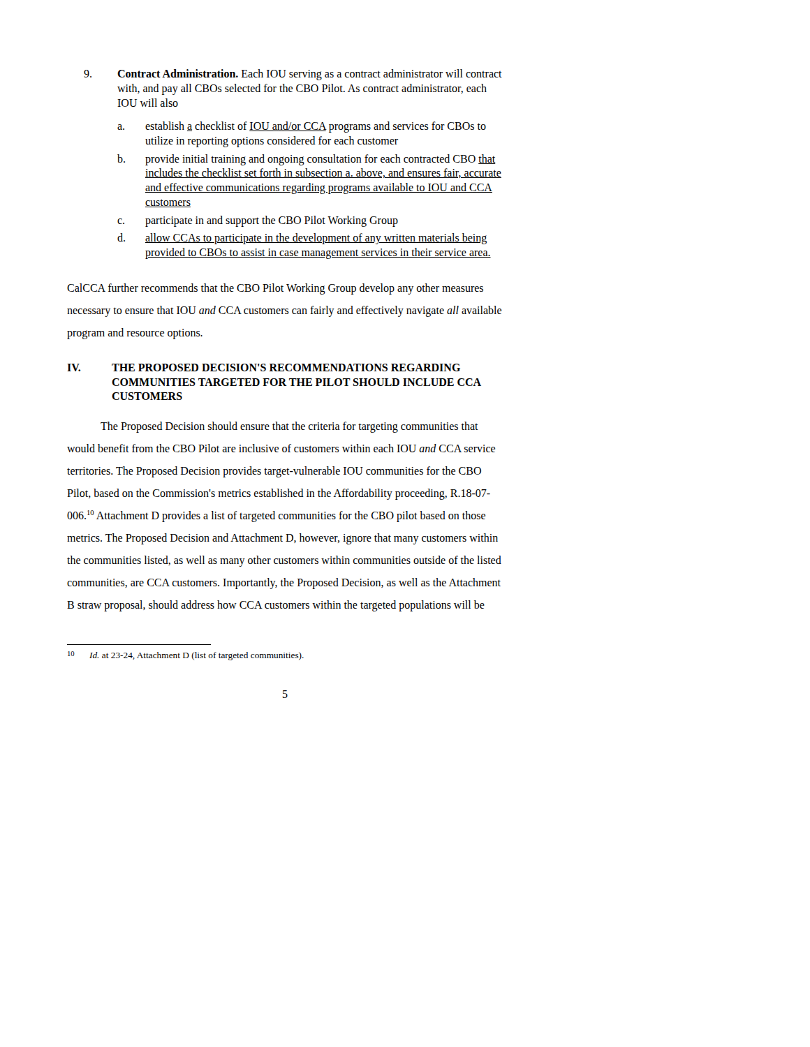9.
Contract Administration. Each IOU serving as a contract administrator will contract with, and pay all CBOs selected for the CBO Pilot. As contract administrator, each IOU will also
a.
establish a checklist of IOU and/or CCA programs and services for CBOs to utilize in reporting options considered for each customer
b.
provide initial training and ongoing consultation for each contracted CBO that includes the checklist set forth in subsection a. above, and ensures fair, accurate and effective communications regarding programs available to IOU and CCA customers
c.
participate in and support the CBO Pilot Working Group
d.
allow CCAs to participate in the development of any written materials being provided to CBOs to assist in case management services in their service area.
CalCCA further recommends that the CBO Pilot Working Group develop any other measures necessary to ensure that IOU and CCA customers can fairly and effectively navigate all available program and resource options.
IV.
THE PROPOSED DECISION'S RECOMMENDATIONS REGARDING COMMUNITIES TARGETED FOR THE PILOT SHOULD INCLUDE CCA CUSTOMERS
The Proposed Decision should ensure that the criteria for targeting communities that would benefit from the CBO Pilot are inclusive of customers within each IOU and CCA service territories. The Proposed Decision provides target-vulnerable IOU communities for the CBO Pilot, based on the Commission's metrics established in the Affordability proceeding, R.18-07-006.10 Attachment D provides a list of targeted communities for the CBO pilot based on those metrics. The Proposed Decision and Attachment D, however, ignore that many customers within the communities listed, as well as many other customers within communities outside of the listed communities, are CCA customers. Importantly, the Proposed Decision, as well as the Attachment B straw proposal, should address how CCA customers within the targeted populations will be
10
Id. at 23-24, Attachment D (list of targeted communities).
5